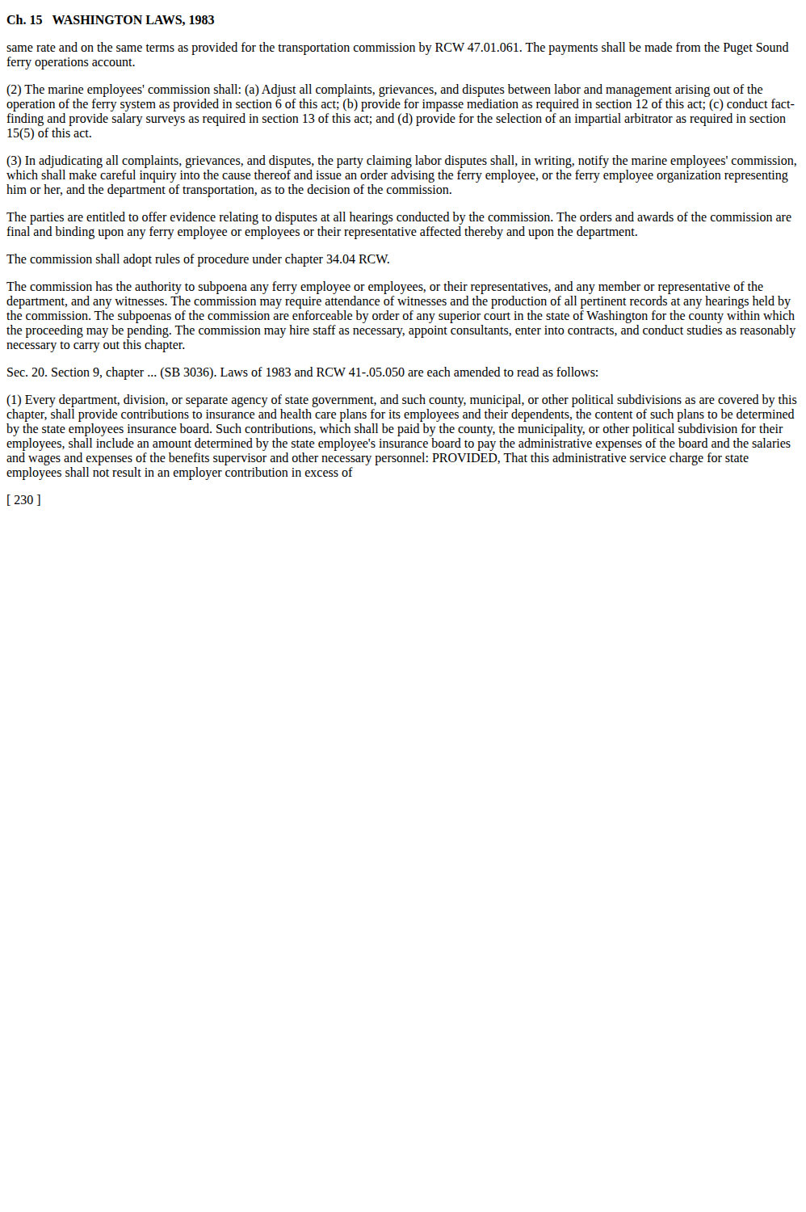Ch. 15 WASHINGTON LAWS, 1983
same rate and on the same terms as provided for the transportation commission by RCW 47.01.061. The payments shall be made from the Puget Sound ferry operations account.
(2) The marine employees' commission shall: (a) Adjust all complaints, grievances, and disputes between labor and management arising out of the operation of the ferry system as provided in section 6 of this act; (b) provide for impasse mediation as required in section 12 of this act; (c) conduct fact-finding and provide salary surveys as required in section 13 of this act; and (d) provide for the selection of an impartial arbitrator as required in section 15(5) of this act.
(3) In adjudicating all complaints, grievances, and disputes, the party claiming labor disputes shall, in writing, notify the marine employees' commission, which shall make careful inquiry into the cause thereof and issue an order advising the ferry employee, or the ferry employee organization representing him or her, and the department of transportation, as to the decision of the commission.
The parties are entitled to offer evidence relating to disputes at all hearings conducted by the commission. The orders and awards of the commission are final and binding upon any ferry employee or employees or their representative affected thereby and upon the department.
The commission shall adopt rules of procedure under chapter 34.04 RCW.
The commission has the authority to subpoena any ferry employee or employees, or their representatives, and any member or representative of the department, and any witnesses. The commission may require attendance of witnesses and the production of all pertinent records at any hearings held by the commission. The subpoenas of the commission are enforceable by order of any superior court in the state of Washington for the county within which the proceeding may be pending. The commission may hire staff as necessary, appoint consultants, enter into contracts, and conduct studies as reasonably necessary to carry out this chapter.
Sec. 20. Section 9, chapter ... (SB 3036). Laws of 1983 and RCW 41-.05.050 are each amended to read as follows:
(1) Every department, division, or separate agency of state government, and such county, municipal, or other political subdivisions as are covered by this chapter, shall provide contributions to insurance and health care plans for its employees and their dependents, the content of such plans to be determined by the state employees insurance board. Such contributions, which shall be paid by the county, the municipality, or other political subdivision for their employees, shall include an amount determined by the state employee's insurance board to pay the administrative expenses of the board and the salaries and wages and expenses of the benefits supervisor and other necessary personnel: PROVIDED, That this administrative service charge for state employees shall not result in an employer contribution in excess of
[ 230 ]